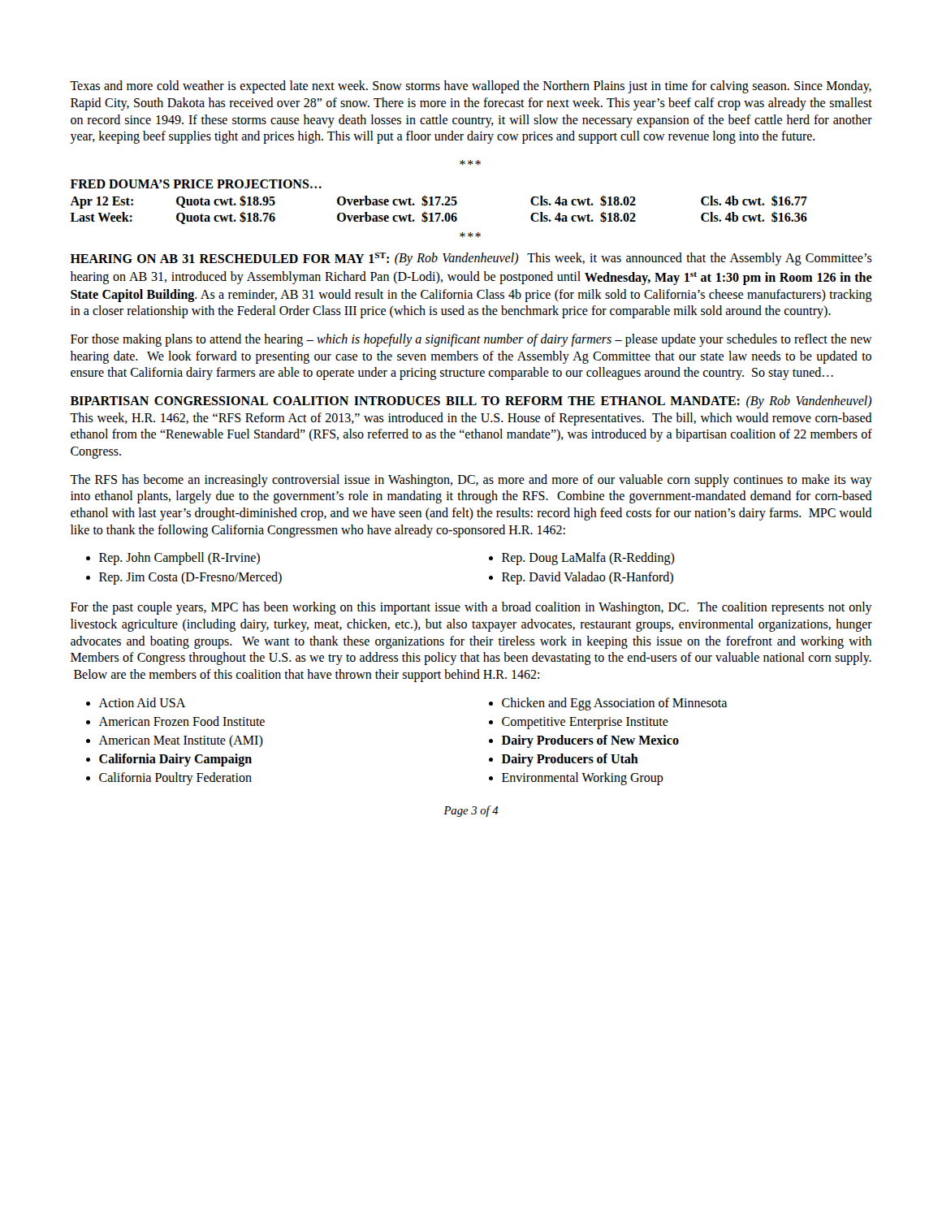Texas and more cold weather is expected late next week. Snow storms have walloped the Northern Plains just in time for calving season. Since Monday, Rapid City, South Dakota has received over 28” of snow. There is more in the forecast for next week. This year’s beef calf crop was already the smallest on record since 1949. If these storms cause heavy death losses in cattle country, it will slow the necessary expansion of the beef cattle herd for another year, keeping beef supplies tight and prices high. This will put a floor under dairy cow prices and support cull cow revenue long into the future.
***
FRED DOUMA’S PRICE PROJECTIONS…
| Apr 12 Est: | Quota cwt. $18.95 | Overbase cwt. $17.25 | Cls. 4a cwt. $18.02 | Cls. 4b cwt. $16.77 |
| Last Week: | Quota cwt. $18.76 | Overbase cwt. $17.06 | Cls. 4a cwt. $18.02 | Cls. 4b cwt. $16.36 |
***
HEARING ON AB 31 RESCHEDULED FOR MAY 1ST: (By Rob Vandenheuvel) This week, it was announced that the Assembly Ag Committee’s hearing on AB 31, introduced by Assemblyman Richard Pan (D-Lodi), would be postponed until Wednesday, May 1st at 1:30 pm in Room 126 in the State Capitol Building. As a reminder, AB 31 would result in the California Class 4b price (for milk sold to California’s cheese manufacturers) tracking in a closer relationship with the Federal Order Class III price (which is used as the benchmark price for comparable milk sold around the country).
For those making plans to attend the hearing – which is hopefully a significant number of dairy farmers – please update your schedules to reflect the new hearing date. We look forward to presenting our case to the seven members of the Assembly Ag Committee that our state law needs to be updated to ensure that California dairy farmers are able to operate under a pricing structure comparable to our colleagues around the country. So stay tuned…
BIPARTISAN CONGRESSIONAL COALITION INTRODUCES BILL TO REFORM THE ETHANOL MANDATE: (By Rob Vandenheuvel) This week, H.R. 1462, the “RFS Reform Act of 2013,” was introduced in the U.S. House of Representatives. The bill, which would remove corn-based ethanol from the “Renewable Fuel Standard” (RFS, also referred to as the “ethanol mandate”), was introduced by a bipartisan coalition of 22 members of Congress.
The RFS has become an increasingly controversial issue in Washington, DC, as more and more of our valuable corn supply continues to make its way into ethanol plants, largely due to the government’s role in mandating it through the RFS. Combine the government-mandated demand for corn-based ethanol with last year’s drought-diminished crop, and we have seen (and felt) the results: record high feed costs for our nation’s dairy farms. MPC would like to thank the following California Congressmen who have already co-sponsored H.R. 1462:
Rep. John Campbell (R-Irvine)
Rep. Jim Costa (D-Fresno/Merced)
Rep. Doug LaMalfa (R-Redding)
Rep. David Valadao (R-Hanford)
For the past couple years, MPC has been working on this important issue with a broad coalition in Washington, DC. The coalition represents not only livestock agriculture (including dairy, turkey, meat, chicken, etc.), but also taxpayer advocates, restaurant groups, environmental organizations, hunger advocates and boating groups. We want to thank these organizations for their tireless work in keeping this issue on the forefront and working with Members of Congress throughout the U.S. as we try to address this policy that has been devastating to the end-users of our valuable national corn supply. Below are the members of this coalition that have thrown their support behind H.R. 1462:
Action Aid USA
American Frozen Food Institute
American Meat Institute (AMI)
California Dairy Campaign
California Poultry Federation
Chicken and Egg Association of Minnesota
Competitive Enterprise Institute
Dairy Producers of New Mexico
Dairy Producers of Utah
Environmental Working Group
Page 3 of 4